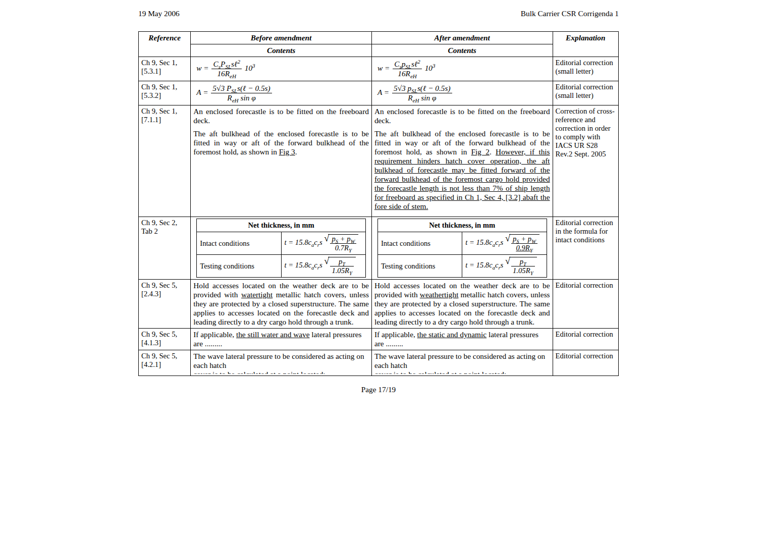19 May 2006
Bulk Carrier CSR Corrigenda 1
| Reference | Before amendment | After amendment | Explanation |
| --- | --- | --- | --- |
| Contents | Contents |
| Ch 9, Sec 1, [5.3.1] | w = C s P SL sℓ 2 16R eH 10 3 | w = C s p SL sℓ 2 16R eH 10 3 | Editorial correction (small letter) |
| Ch 9, Sec 1, [5.3.2] | A = 5√3 P SL s(ℓ − 0.5s) R eH sin φ | A = 5√3 p SL s(ℓ − 0.5s) R eH sin φ | Editorial correction (small letter) |
| Ch 9, Sec 1, [7.1.1] | An enclosed forecastle is to be fitted on the freeboard deck. The aft bulkhead of the enclosed forecastle is to be fitted in way or aft of the forward bulkhead of the foremost hold, as shown in Fig 3 . | An enclosed forecastle is to be fitted on the freeboard deck. The aft bulkhead of the enclosed forecastle is to be fitted in way or aft of the forward bulkhead of the foremost hold, as shown in Fig 2 . However, if this requirement hinders hatch cover operation, the aft bulkhead of forecastle may be fitted forward of the forward bulkhead of the foremost cargo hold provided the forecastle length is not less than 7% of ship length for freeboard as specified in Ch 1, Sec 4, [3.2] abaft the fore side of stem. | Correction of cross-reference and correction in order to comply with IACS UR S28 Rev.2 Sept. 2005 |
| Ch 9, Sec 2, Tab 2 | / Net thickness, in mm / / --- / / Intact conditions / t = 15.8c a c r s p S + p W 0.7R Y / / Testing conditions / t = 15.8c a c r s p T 1.05R Y / | / Net thickness, in mm / / --- / / Intact conditions / t = 15.8c a c r s p S + p W 0.9R Y / / Testing conditions / t = 15.8c a c r s p T 1.05R Y / | Editorial correction in the formula for intact conditions |
| Ch 9, Sec 5, [2.4.3] | Hold accesses located on the weather deck are to be provided with watertight metallic hatch covers, unless they are protected by a closed superstructure. The same applies to accesses located on the forecastle deck and leading directly to a dry cargo hold through a trunk. | Hold accesses located on the weather deck are to be provided with weathertight metallic hatch covers, unless they are protected by a closed superstructure. The same applies to accesses located on the forecastle deck and leading directly to a dry cargo hold through a trunk. | Editorial correction |
| Ch 9, Sec 5, [4.1.3] | If applicable, the still water and wave lateral pressures are ......... | If applicable, the static and dynamic lateral pressures are ......... | Editorial correction |
| Ch 9, Sec 5, [4.2.1] | The wave lateral pressure to be considered as acting on each hatch cover is to be calculated at a point located: | The wave lateral pressure to be considered as acting on each hatch cover is to be calculated at a point located: | Editorial correction |
Page 17/19